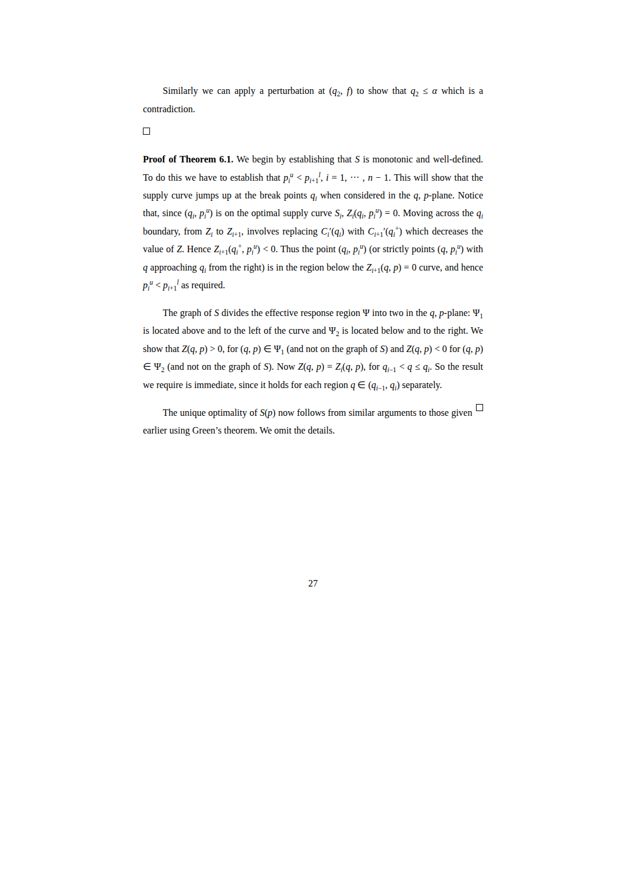Similarly we can apply a perturbation at (q2, f) to show that q2 ≤ α which is a contradiction.
Proof of Theorem 6.1. We begin by establishing that S is monotonic and well-defined. To do this we have to establish that piu < pi+1l, i = 1, ··· , n − 1. This will show that the supply curve jumps up at the break points qi when considered in the q, p-plane. Notice that, since (qi, piu) is on the optimal supply curve Si, Zi(qi, piu) = 0. Moving across the qi boundary, from Zi to Zi+1, involves replacing Ci′(qi) with Ci+1′(qi+) which decreases the value of Z. Hence Zi+1(qi+, piu) < 0. Thus the point (qi, piu) (or strictly points (q, piu) with q approaching qi from the right) is in the region below the Zi+1(q, p) = 0 curve, and hence piu < pi+1l as required.
The graph of S divides the effective response region Ψ into two in the q, p-plane: Ψ1 is located above and to the left of the curve and Ψ2 is located below and to the right. We show that Z(q, p) > 0, for (q, p) ∈ Ψ1 (and not on the graph of S) and Z(q, p) < 0 for (q, p) ∈ Ψ2 (and not on the graph of S). Now Z(q, p) = Zi(q, p), for qi−1 < q ≤ qi. So the result we require is immediate, since it holds for each region q ∈ (qi−1, qi) separately.
The unique optimality of S(p) now follows from similar arguments to those given earlier using Green’s theorem. We omit the details.
27